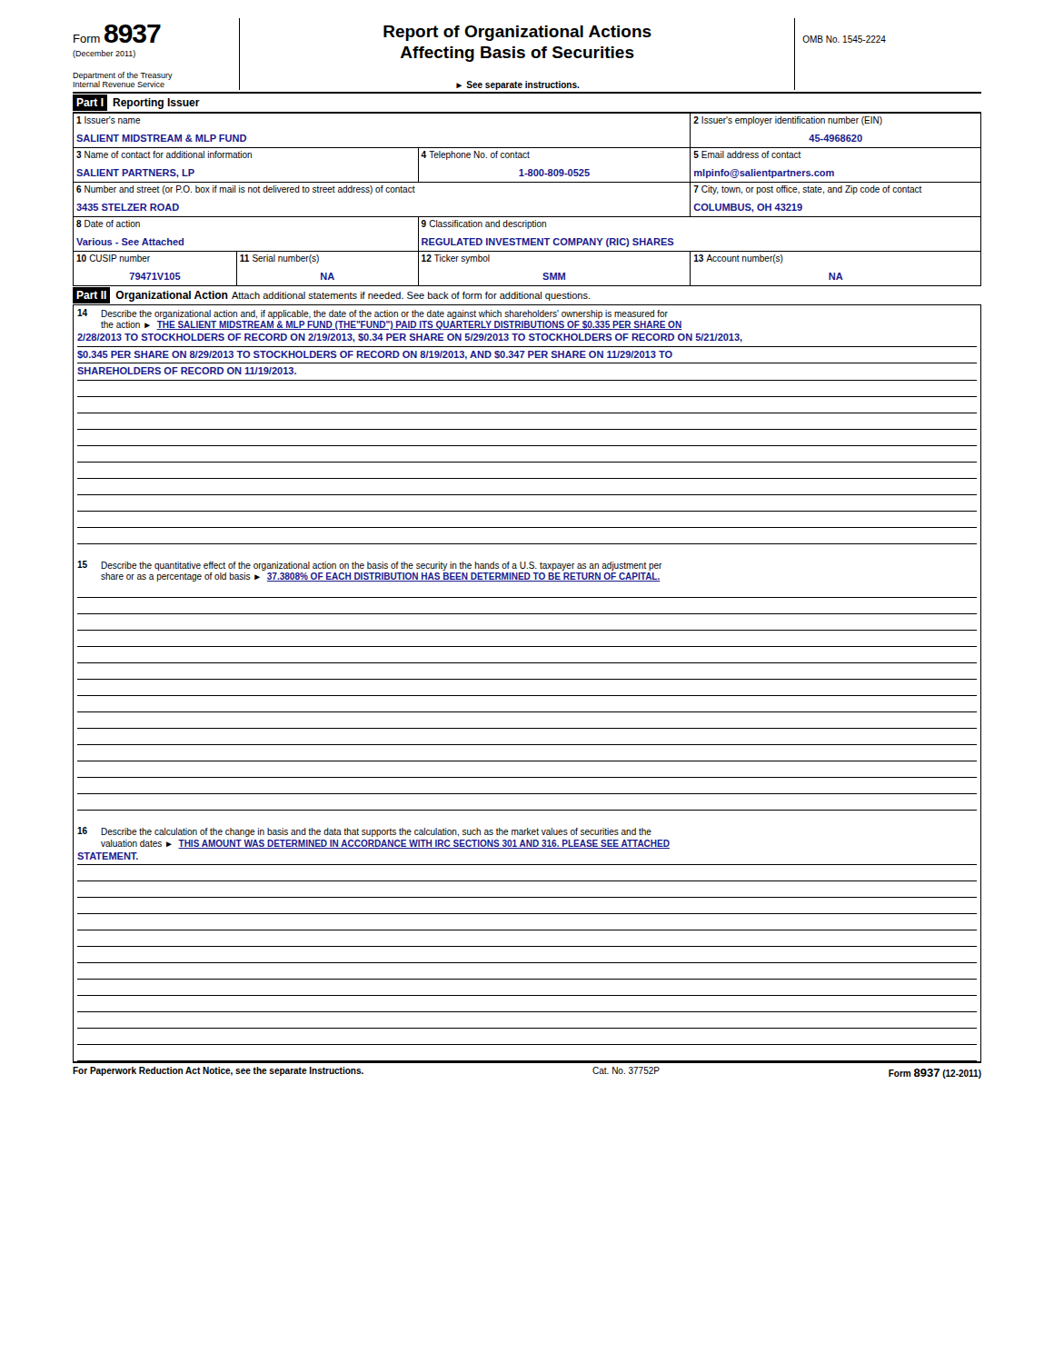Form 8937
(December 2011)
Department of the Treasury
Internal Revenue Service
Report of Organizational Actions
Affecting Basis of Securities
► See separate instructions.
OMB No. 1545-2224
Part I Reporting Issuer
| 1 Issuer's name SALIENT MIDSTREAM & MLP FUND | 2 Issuer's employer identification number (EIN) 45-4968620 |
| 3 Name of contact for additional information SALIENT PARTNERS, LP | 4 Telephone No. of contact 1-800-809-0525 | 5 Email address of contact mlpinfo@salientpartners.com |
| 6 Number and street (or P.O. box if mail is not delivered to street address) of contact 3435 STELZER ROAD | 7 City, town, or post office, state, and Zip code of contact COLUMBUS, OH 43219 |
| 8 Date of action Various - See Attached | 9 Classification and description REGULATED INVESTMENT COMPANY (RIC) SHARES |
| 10 CUSIP number 79471V105 | 11 Serial number(s) NA | 12 Ticker symbol SMM | 13 Account number(s) NA |
Part II Organizational Action Attach additional statements if needed. See back of form for additional questions.
14
Describe the organizational action and, if applicable, the date of the action or the date against which shareholders' ownership is measured for
the action ► THE SALIENT MIDSTREAM & MLP FUND (THE"FUND") PAID ITS QUARTERLY DISTRIBUTIONS OF $0.335 PER SHARE ON
2/28/2013 TO STOCKHOLDERS OF RECORD ON 2/19/2013, $0.34 PER SHARE ON 5/29/2013 TO STOCKHOLDERS OF RECORD ON 5/21/2013,
$0.345 PER SHARE ON 8/29/2013 TO STOCKHOLDERS OF RECORD ON 8/19/2013, AND $0.347 PER SHARE ON 11/29/2013 TO
SHAREHOLDERS OF RECORD ON 11/19/2013.
15
Describe the quantitative effect of the organizational action on the basis of the security in the hands of a U.S. taxpayer as an adjustment per
share or as a percentage of old basis ► 37.3808% OF EACH DISTRIBUTION HAS BEEN DETERMINED TO BE RETURN OF CAPITAL.
16
Describe the calculation of the change in basis and the data that supports the calculation, such as the market values of securities and the
valuation dates ► THIS AMOUNT WAS DETERMINED IN ACCORDANCE WITH IRC SECTIONS 301 AND 316. PLEASE SEE ATTACHED
STATEMENT.
For Paperwork Reduction Act Notice, see the separate Instructions.
Cat. No. 37752P
Form 8937 (12-2011)